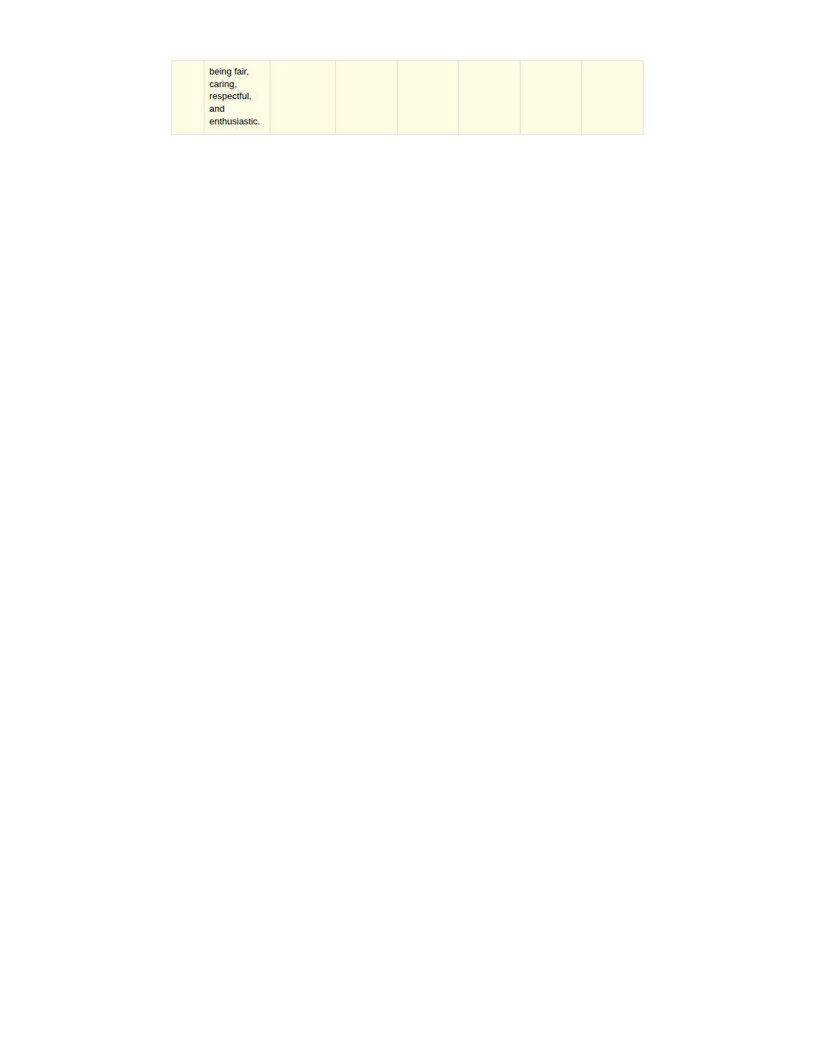| | being fair, caring, respectful, and enthusiastic. | | | | | | |